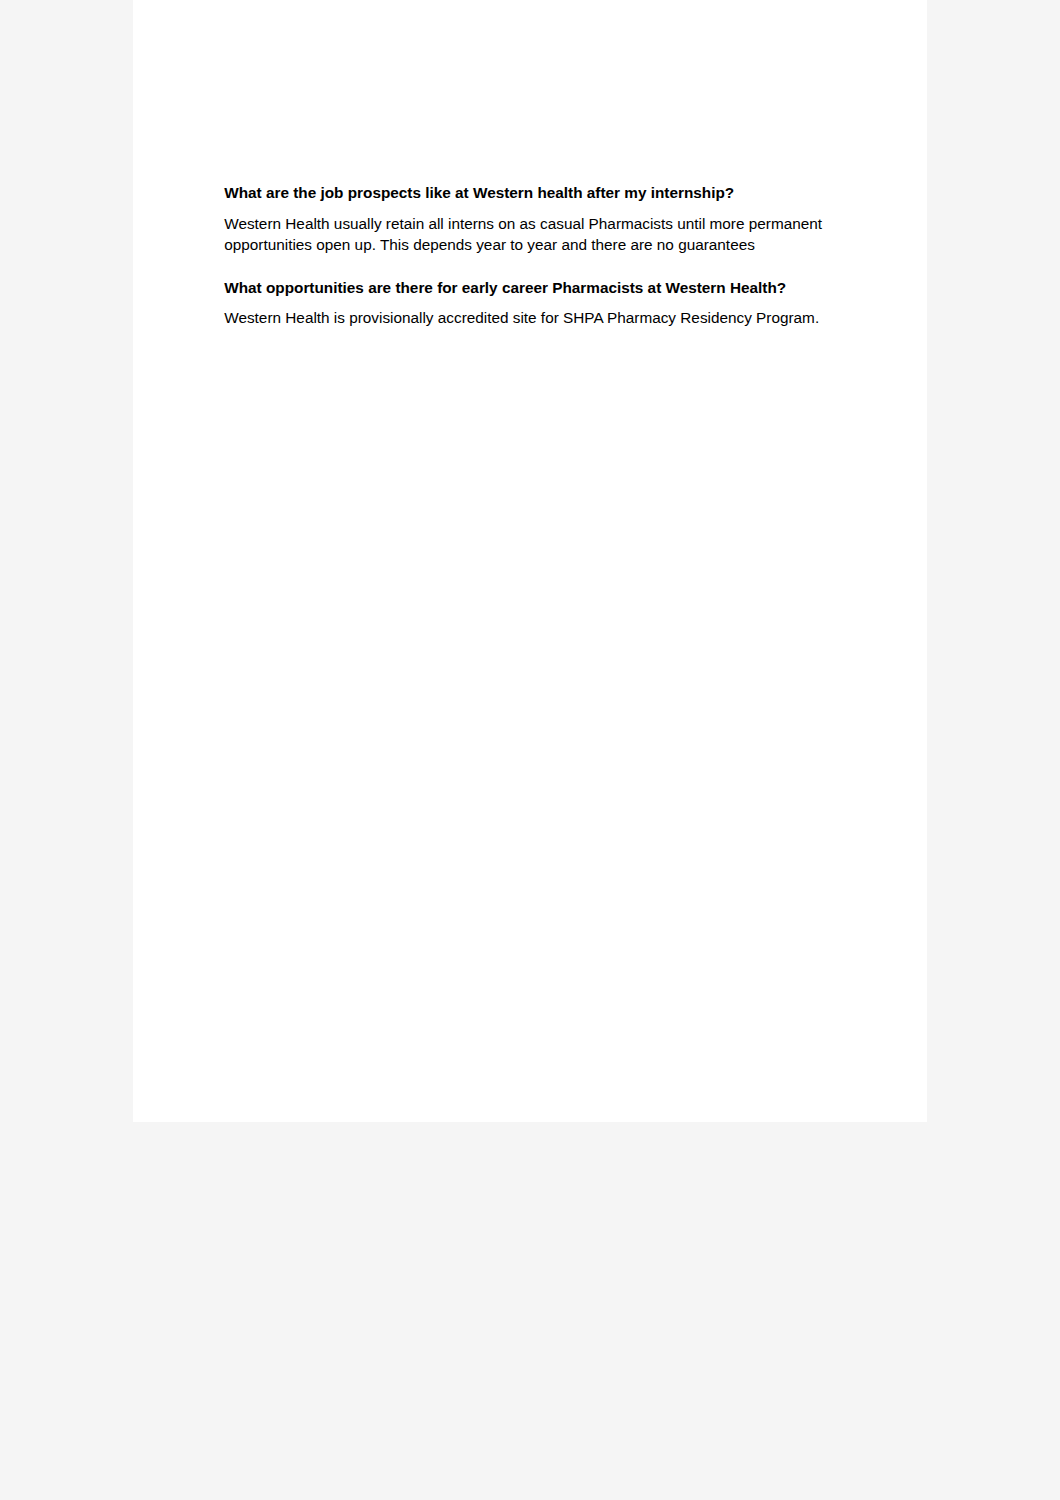What are the job prospects like at Western health after my internship?
Western Health usually retain all interns on as casual Pharmacists until more permanent opportunities open up. This depends year to year and there are no guarantees
What opportunities are there for early career Pharmacists at Western Health?
Western Health is provisionally accredited site for SHPA Pharmacy Residency Program.